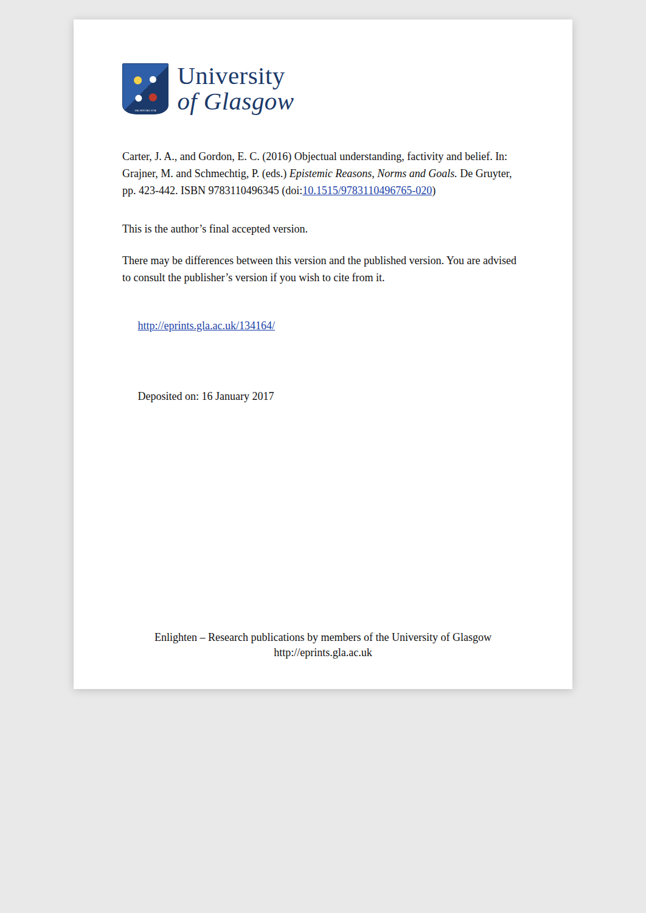University of Glasgow
Carter, J. A., and Gordon, E. C. (2016) Objectual understanding, factivity and belief. In: Grajner, M. and Schmechtig, P. (eds.) Epistemic Reasons, Norms and Goals. De Gruyter, pp. 423-442. ISBN 9783110496345 (doi:10.1515/9783110496765-020)
This is the author’s final accepted version.
There may be differences between this version and the published version. You are advised to consult the publisher’s version if you wish to cite from it.
http://eprints.gla.ac.uk/134164/
Deposited on: 16 January 2017
Enlighten – Research publications by members of the University of Glasgow
http://eprints.gla.ac.uk